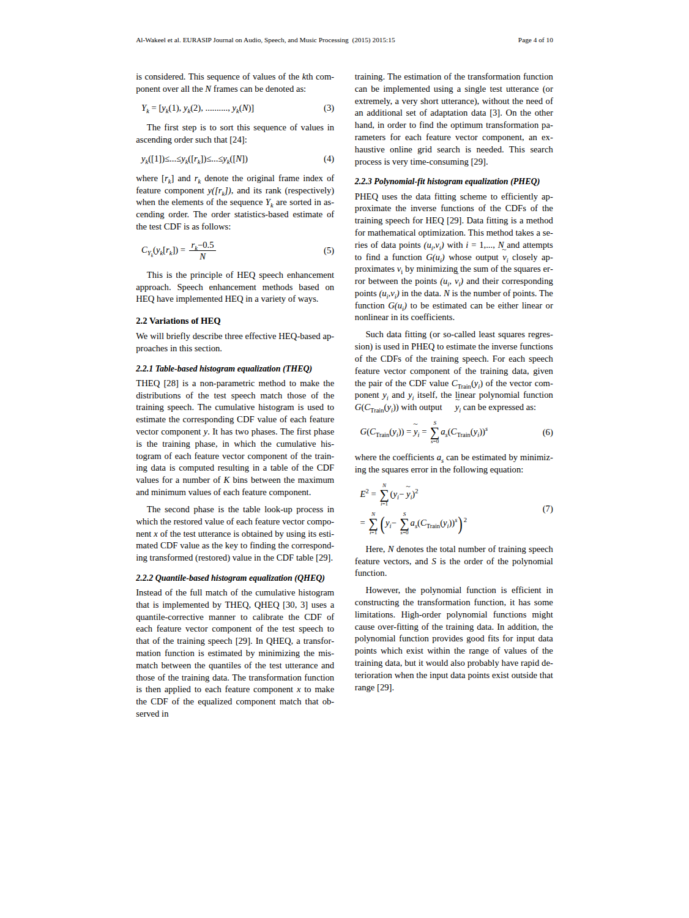Al-Wakeel et al. EURASIP Journal on Audio, Speech, and Music Processing (2015) 2015:15
Page 4 of 10
is considered. This sequence of values of the kth component over all the N frames can be denoted as:
Yk = [yk(1), yk(2), .........., yk(N)]
(3)
The first step is to sort this sequence of values in ascending order such that [24]:
yk([1])≤...≤yk([rk])≤...≤yk([N])
(4)
where [rk] and rk denote the original frame index of feature component y([rk]), and its rank (respectively) when the elements of the sequence Yk are sorted in ascending order. The order statistics-based estimate of the test CDF is as follows:
CYk(yk[rk]) = rk−0.5 N
(5)
This is the principle of HEQ speech enhancement approach. Speech enhancement methods based on HEQ have implemented HEQ in a variety of ways.
2.2 Variations of HEQ
We will briefly describe three effective HEQ-based approaches in this section.
2.2.1 Table-based histogram equalization (THEQ)
THEQ [28] is a non-parametric method to make the distributions of the test speech match those of the training speech. The cumulative histogram is used to estimate the corresponding CDF value of each feature vector component y. It has two phases. The first phase is the training phase, in which the cumulative histogram of each feature vector component of the training data is computed resulting in a table of the CDF values for a number of K bins between the maximum and minimum values of each feature component.
The second phase is the table look-up process in which the restored value of each feature vector component x of the test utterance is obtained by using its estimated CDF value as the key to finding the corresponding transformed (restored) value in the CDF table [29].
2.2.2 Quantile-based histogram equalization (QHEQ)
Instead of the full match of the cumulative histogram that is implemented by THEQ, QHEQ [30, 3] uses a quantile-corrective manner to calibrate the CDF of each feature vector component of the test speech to that of the training speech [29]. In QHEQ, a transformation function is estimated by minimizing the mismatch between the quantiles of the test utterance and those of the training data. The transformation function is then applied to each feature component x to make the CDF of the equalized component match that observed in
training. The estimation of the transformation function can be implemented using a single test utterance (or extremely, a very short utterance), without the need of an additional set of adaptation data [3]. On the other hand, in order to find the optimum transformation parameters for each feature vector component, an exhaustive online grid search is needed. This search process is very time-consuming [29].
2.2.3 Polynomial-fit histogram equalization (PHEQ)
PHEQ uses the data fitting scheme to efficiently approximate the inverse functions of the CDFs of the training speech for HEQ [29]. Data fitting is a method for mathematical optimization. This method takes a series of data points (ui,vi) with i = 1,..., N and attempts to find a function G(ui) whose output vi closely approximates vi by minimizing the sum of the squares error between the points (ui, vi) and their corresponding points (ui,vi) in the data. N is the number of points. The function G(ui) to be estimated can be either linear or nonlinear in its coefficients.
Such data fitting (or so-called least squares regression) is used in PHEQ to estimate the inverse functions of the CDFs of the training speech. For each speech feature vector component of the training data, given the pair of the CDF value CTrain(yi) of the vector component yi and yi itself, the linear polynomial function G(CTrain(yi)) with output yi can be expressed as:
G(CTrain(yi)) = yi = S∑s=0 as(CTrain(yi))s
(6)
where the coefficients as can be estimated by minimizing the squares error in the following equation:
E2 = N∑i=1(yi− yi)2 = N∑i=1(yi− S∑s=0 as(CTrain(yi))s)2
(7)
Here, N denotes the total number of training speech feature vectors, and S is the order of the polynomial function.
However, the polynomial function is efficient in constructing the transformation function, it has some limitations. High-order polynomial functions might cause over-fitting of the training data. In addition, the polynomial function provides good fits for input data points which exist within the range of values of the training data, but it would also probably have rapid deterioration when the input data points exist outside that range [29].